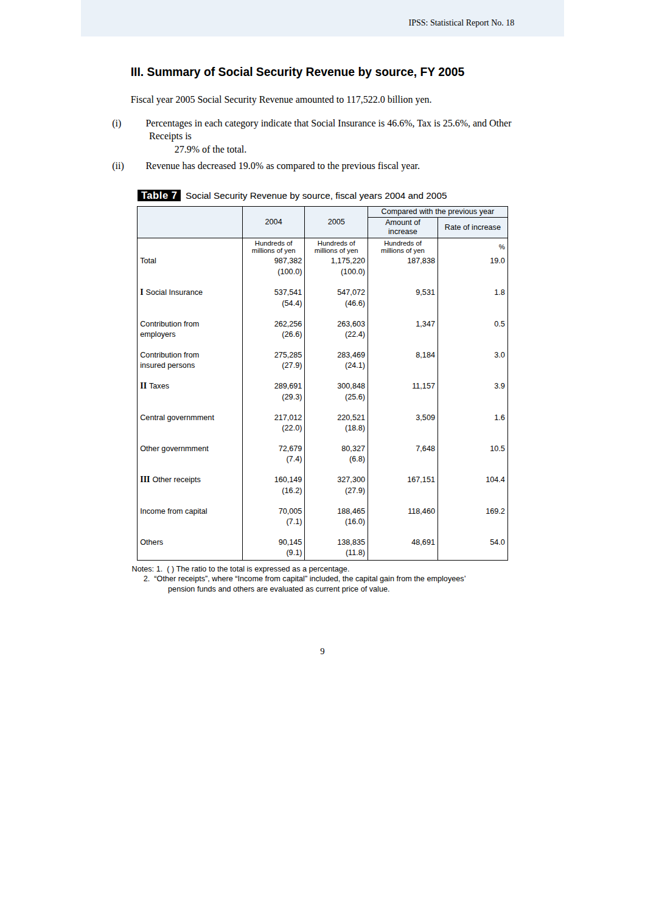IPSS: Statistical Report No. 18
III. Summary of Social Security Revenue by source, FY 2005
Fiscal year 2005 Social Security Revenue amounted to 117,522.0 billion yen.
(i) Percentages in each category indicate that Social Insurance is 46.6%, Tax is 25.6%, and Other Receipts is27.9% of the total.
(ii) Revenue has decreased 19.0% as compared to the previous fiscal year.
Table 7 Social Security Revenue by source, fiscal years 2004 and 2005
| | 2004 | 2005 | Compared with the previous year |
| --- | --- | --- | --- |
| Amount of increase | Rate of increase |
| | Hundreds of millions of yen | Hundreds of millions of yen | Hundreds of millions of yen | % |
| Total | 987,382 | 1,175,220 | 187,838 | 19.0 |
| | (100.0) | (100.0) | | |
| I Social Insurance | 537,541 | 547,072 | 9,531 | 1.8 |
| | (54.4) | (46.6) | | |
| Contribution from | 262,256 | 263,603 | 1,347 | 0.5 |
| employers | (26.6) | (22.4) | | |
| Contribution from | 275,285 | 283,469 | 8,184 | 3.0 |
| insured persons | (27.9) | (24.1) | | |
| II Taxes | 289,691 | 300,848 | 11,157 | 3.9 |
| | (29.3) | (25.6) | | |
| Central governmment | 217,012 | 220,521 | 3,509 | 1.6 |
| | (22.0) | (18.8) | | |
| Other governmment | 72,679 | 80,327 | 7,648 | 10.5 |
| | (7.4) | (6.8) | | |
| III Other receipts | 160,149 | 327,300 | 167,151 | 104.4 |
| | (16.2) | (27.9) | | |
| Income from capital | 70,005 | 188,465 | 118,460 | 169.2 |
| | (7.1) | (16.0) | | |
| Others | 90,145 | 138,835 | 48,691 | 54.0 |
| | (9.1) | (11.8) | | |
Notes: 1. ( ) The ratio to the total is expressed as a percentage.
2. “Other receipts”, where “Income from capital” included, the capital gain from the employees’
pension funds and others are evaluated as current price of value.
9